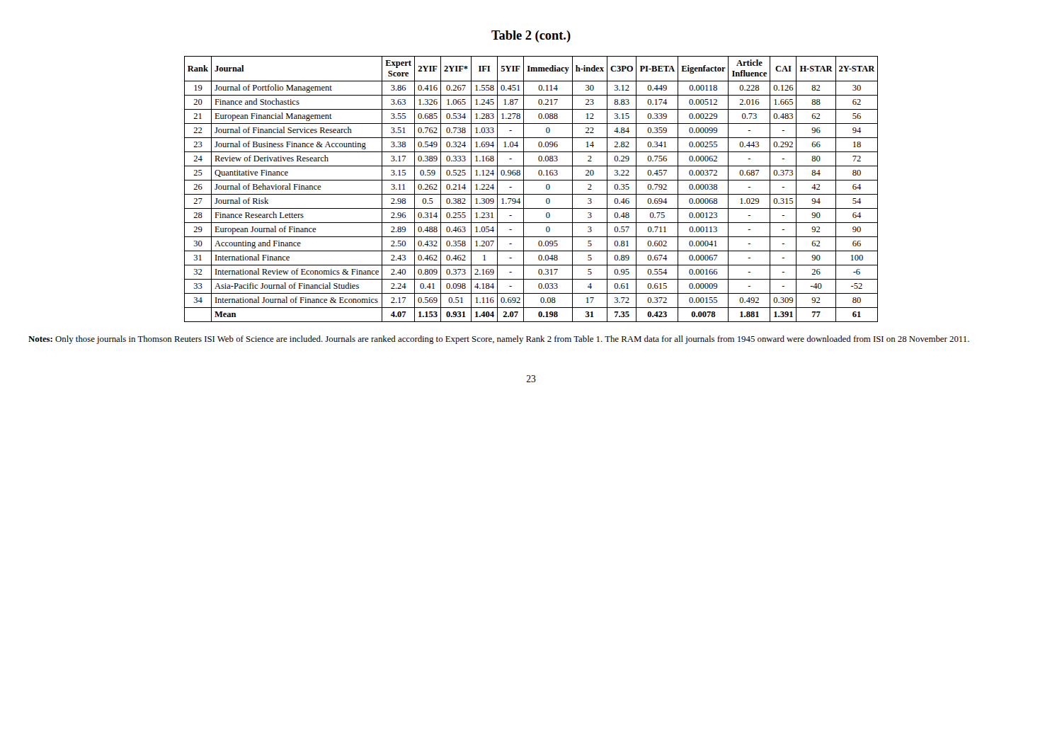Table 2 (cont.)
| Rank | Journal | Expert Score | 2YIF | 2YIF* | IFI | 5YIF | Immediacy | h-index | C3PO | PI-BETA | Eigenfactor | Article Influence | CAI | H-STAR | 2Y-STAR |
| --- | --- | --- | --- | --- | --- | --- | --- | --- | --- | --- | --- | --- | --- | --- | --- |
| 19 | Journal of Portfolio Management | 3.86 | 0.416 | 0.267 | 1.558 | 0.451 | 0.114 | 30 | 3.12 | 0.449 | 0.00118 | 0.228 | 0.126 | 82 | 30 |
| 20 | Finance and Stochastics | 3.63 | 1.326 | 1.065 | 1.245 | 1.87 | 0.217 | 23 | 8.83 | 0.174 | 0.00512 | 2.016 | 1.665 | 88 | 62 |
| 21 | European Financial Management | 3.55 | 0.685 | 0.534 | 1.283 | 1.278 | 0.088 | 12 | 3.15 | 0.339 | 0.00229 | 0.73 | 0.483 | 62 | 56 |
| 22 | Journal of Financial Services Research | 3.51 | 0.762 | 0.738 | 1.033 | - | 0 | 22 | 4.84 | 0.359 | 0.00099 | - | - | 96 | 94 |
| 23 | Journal of Business Finance & Accounting | 3.38 | 0.549 | 0.324 | 1.694 | 1.04 | 0.096 | 14 | 2.82 | 0.341 | 0.00255 | 0.443 | 0.292 | 66 | 18 |
| 24 | Review of Derivatives Research | 3.17 | 0.389 | 0.333 | 1.168 | - | 0.083 | 2 | 0.29 | 0.756 | 0.00062 | - | - | 80 | 72 |
| 25 | Quantitative Finance | 3.15 | 0.59 | 0.525 | 1.124 | 0.968 | 0.163 | 20 | 3.22 | 0.457 | 0.00372 | 0.687 | 0.373 | 84 | 80 |
| 26 | Journal of Behavioral Finance | 3.11 | 0.262 | 0.214 | 1.224 | - | 0 | 2 | 0.35 | 0.792 | 0.00038 | - | - | 42 | 64 |
| 27 | Journal of Risk | 2.98 | 0.5 | 0.382 | 1.309 | 1.794 | 0 | 3 | 0.46 | 0.694 | 0.00068 | 1.029 | 0.315 | 94 | 54 |
| 28 | Finance Research Letters | 2.96 | 0.314 | 0.255 | 1.231 | - | 0 | 3 | 0.48 | 0.75 | 0.00123 | - | - | 90 | 64 |
| 29 | European Journal of Finance | 2.89 | 0.488 | 0.463 | 1.054 | - | 0 | 3 | 0.57 | 0.711 | 0.00113 | - | - | 92 | 90 |
| 30 | Accounting and Finance | 2.50 | 0.432 | 0.358 | 1.207 | - | 0.095 | 5 | 0.81 | 0.602 | 0.00041 | - | - | 62 | 66 |
| 31 | International Finance | 2.43 | 0.462 | 0.462 | 1 | - | 0.048 | 5 | 0.89 | 0.674 | 0.00067 | - | - | 90 | 100 |
| 32 | International Review of Economics & Finance | 2.40 | 0.809 | 0.373 | 2.169 | - | 0.317 | 5 | 0.95 | 0.554 | 0.00166 | - | - | 26 | -6 |
| 33 | Asia-Pacific Journal of Financial Studies | 2.24 | 0.41 | 0.098 | 4.184 | - | 0.033 | 4 | 0.61 | 0.615 | 0.00009 | - | - | -40 | -52 |
| 34 | International Journal of Finance & Economics | 2.17 | 0.569 | 0.51 | 1.116 | 0.692 | 0.08 | 17 | 3.72 | 0.372 | 0.00155 | 0.492 | 0.309 | 92 | 80 |
| | Mean | 4.07 | 1.153 | 0.931 | 1.404 | 2.07 | 0.198 | 31 | 7.35 | 0.423 | 0.0078 | 1.881 | 1.391 | 77 | 61 |
Notes: Only those journals in Thomson Reuters ISI Web of Science are included. Journals are ranked according to Expert Score, namely Rank 2 from Table 1. The RAM data for all journals from 1945 onward were downloaded from ISI on 28 November 2011.
23